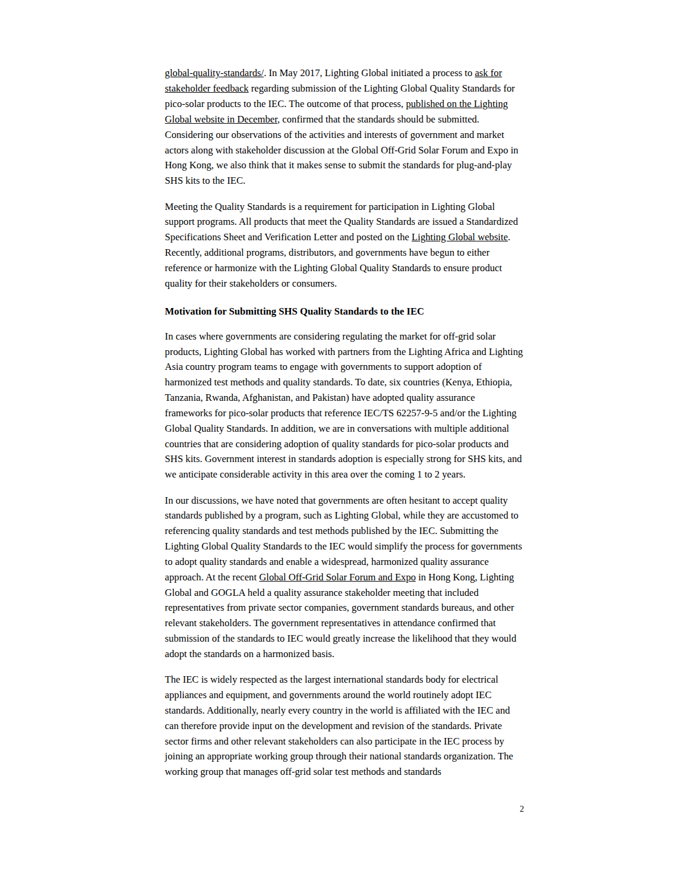global-quality-standards/. In May 2017, Lighting Global initiated a process to ask for stakeholder feedback regarding submission of the Lighting Global Quality Standards for pico-solar products to the IEC. The outcome of that process, published on the Lighting Global website in December, confirmed that the standards should be submitted. Considering our observations of the activities and interests of government and market actors along with stakeholder discussion at the Global Off-Grid Solar Forum and Expo in Hong Kong, we also think that it makes sense to submit the standards for plug-and-play SHS kits to the IEC.
Meeting the Quality Standards is a requirement for participation in Lighting Global support programs. All products that meet the Quality Standards are issued a Standardized Specifications Sheet and Verification Letter and posted on the Lighting Global website. Recently, additional programs, distributors, and governments have begun to either reference or harmonize with the Lighting Global Quality Standards to ensure product quality for their stakeholders or consumers.
Motivation for Submitting SHS Quality Standards to the IEC
In cases where governments are considering regulating the market for off-grid solar products, Lighting Global has worked with partners from the Lighting Africa and Lighting Asia country program teams to engage with governments to support adoption of harmonized test methods and quality standards. To date, six countries (Kenya, Ethiopia, Tanzania, Rwanda, Afghanistan, and Pakistan) have adopted quality assurance frameworks for pico-solar products that reference IEC/TS 62257-9-5 and/or the Lighting Global Quality Standards. In addition, we are in conversations with multiple additional countries that are considering adoption of quality standards for pico-solar products and SHS kits. Government interest in standards adoption is especially strong for SHS kits, and we anticipate considerable activity in this area over the coming 1 to 2 years.
In our discussions, we have noted that governments are often hesitant to accept quality standards published by a program, such as Lighting Global, while they are accustomed to referencing quality standards and test methods published by the IEC. Submitting the Lighting Global Quality Standards to the IEC would simplify the process for governments to adopt quality standards and enable a widespread, harmonized quality assurance approach. At the recent Global Off-Grid Solar Forum and Expo in Hong Kong, Lighting Global and GOGLA held a quality assurance stakeholder meeting that included representatives from private sector companies, government standards bureaus, and other relevant stakeholders. The government representatives in attendance confirmed that submission of the standards to IEC would greatly increase the likelihood that they would adopt the standards on a harmonized basis.
The IEC is widely respected as the largest international standards body for electrical appliances and equipment, and governments around the world routinely adopt IEC standards. Additionally, nearly every country in the world is affiliated with the IEC and can therefore provide input on the development and revision of the standards. Private sector firms and other relevant stakeholders can also participate in the IEC process by joining an appropriate working group through their national standards organization. The working group that manages off-grid solar test methods and standards
2